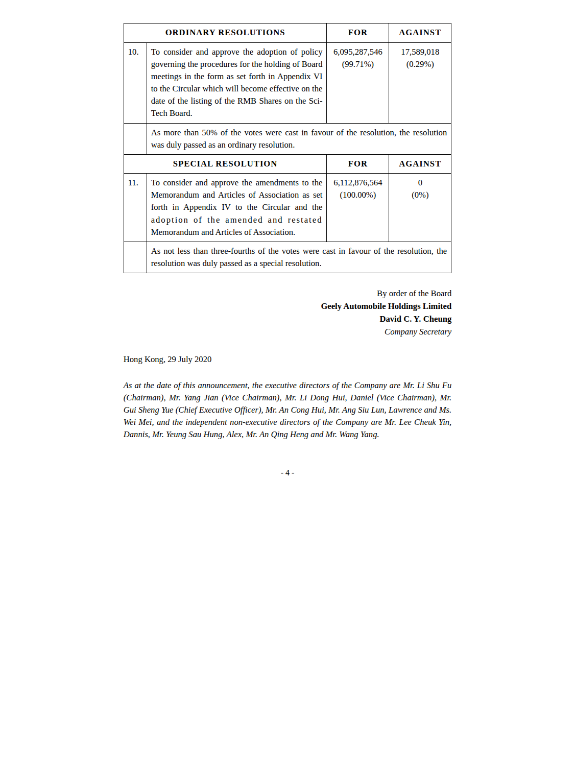| ORDINARY RESOLUTIONS | FOR | AGAINST |
| --- | --- | --- |
| 10. | To consider and approve the adoption of policy governing the procedures for the holding of Board meetings in the form as set forth in Appendix VI to the Circular which will become effective on the date of the listing of the RMB Shares on the Sci-Tech Board. | 6,095,287,546 (99.71%) | 17,589,018 (0.29%) |
| | As more than 50% of the votes were cast in favour of the resolution, the resolution was duly passed as an ordinary resolution. |
| SPECIAL RESOLUTION | FOR | AGAINST |
| 11. | To consider and approve the amendments to the Memorandum and Articles of Association as set forth in Appendix IV to the Circular and the adoption of the amended and restated Memorandum and Articles of Association. | 6,112,876,564 (100.00%) | 0 (0%) |
| | As not less than three-fourths of the votes were cast in favour of the resolution, the resolution was duly passed as a special resolution. |
By order of the Board
Geely Automobile Holdings Limited
David C. Y. Cheung
Company Secretary
Hong Kong, 29 July 2020
As at the date of this announcement, the executive directors of the Company are Mr. Li Shu Fu (Chairman), Mr. Yang Jian (Vice Chairman), Mr. Li Dong Hui, Daniel (Vice Chairman), Mr. Gui Sheng Yue (Chief Executive Officer), Mr. An Cong Hui, Mr. Ang Siu Lun, Lawrence and Ms. Wei Mei, and the independent non-executive directors of the Company are Mr. Lee Cheuk Yin, Dannis, Mr. Yeung Sau Hung, Alex, Mr. An Qing Heng and Mr. Wang Yang.
- 4 -